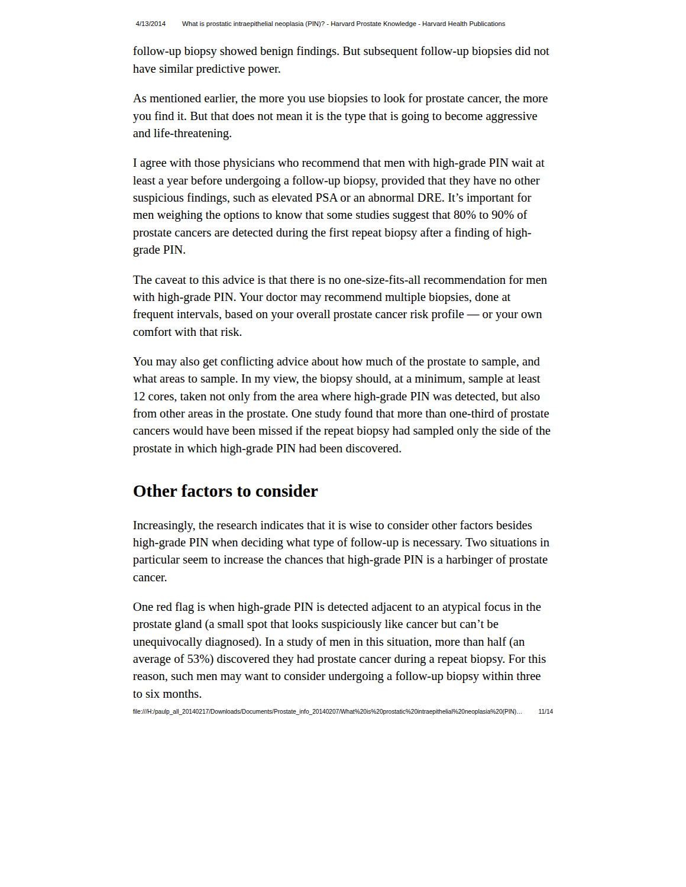4/13/2014 What is prostatic intraepithelial neoplasia (PIN)? - Harvard Prostate Knowledge - Harvard Health Publications
follow-up biopsy showed benign findings. But subsequent follow-up biopsies did not have similar predictive power.
As mentioned earlier, the more you use biopsies to look for prostate cancer, the more you find it. But that does not mean it is the type that is going to become aggressive and life-threatening.
I agree with those physicians who recommend that men with high-grade PIN wait at least a year before undergoing a follow-up biopsy, provided that they have no other suspicious findings, such as elevated PSA or an abnormal DRE. It’s important for men weighing the options to know that some studies suggest that 80% to 90% of prostate cancers are detected during the first repeat biopsy after a finding of high-grade PIN.
The caveat to this advice is that there is no one-size-fits-all recommendation for men with high-grade PIN. Your doctor may recommend multiple biopsies, done at frequent intervals, based on your overall prostate cancer risk profile — or your own comfort with that risk.
You may also get conflicting advice about how much of the prostate to sample, and what areas to sample. In my view, the biopsy should, at a minimum, sample at least 12 cores, taken not only from the area where high-grade PIN was detected, but also from other areas in the prostate. One study found that more than one-third of prostate cancers would have been missed if the repeat biopsy had sampled only the side of the prostate in which high-grade PIN had been discovered.
Other factors to consider
Increasingly, the research indicates that it is wise to consider other factors besides high-grade PIN when deciding what type of follow-up is necessary. Two situations in particular seem to increase the chances that high-grade PIN is a harbinger of prostate cancer.
One red flag is when high-grade PIN is detected adjacent to an atypical focus in the prostate gland (a small spot that looks suspiciously like cancer but can’t be unequivocally diagnosed). In a study of men in this situation, more than half (an average of 53%) discovered they had prostate cancer during a repeat biopsy. For this reason, such men may want to consider undergoing a follow-up biopsy within three to six months.
file:///H:/paulp_all_20140217/Downloads/Documents/Prostate_info_20140207/What%20is%20prostatic%20intraepithelial%20neoplasia%20(PIN)%20-%2… 11/14